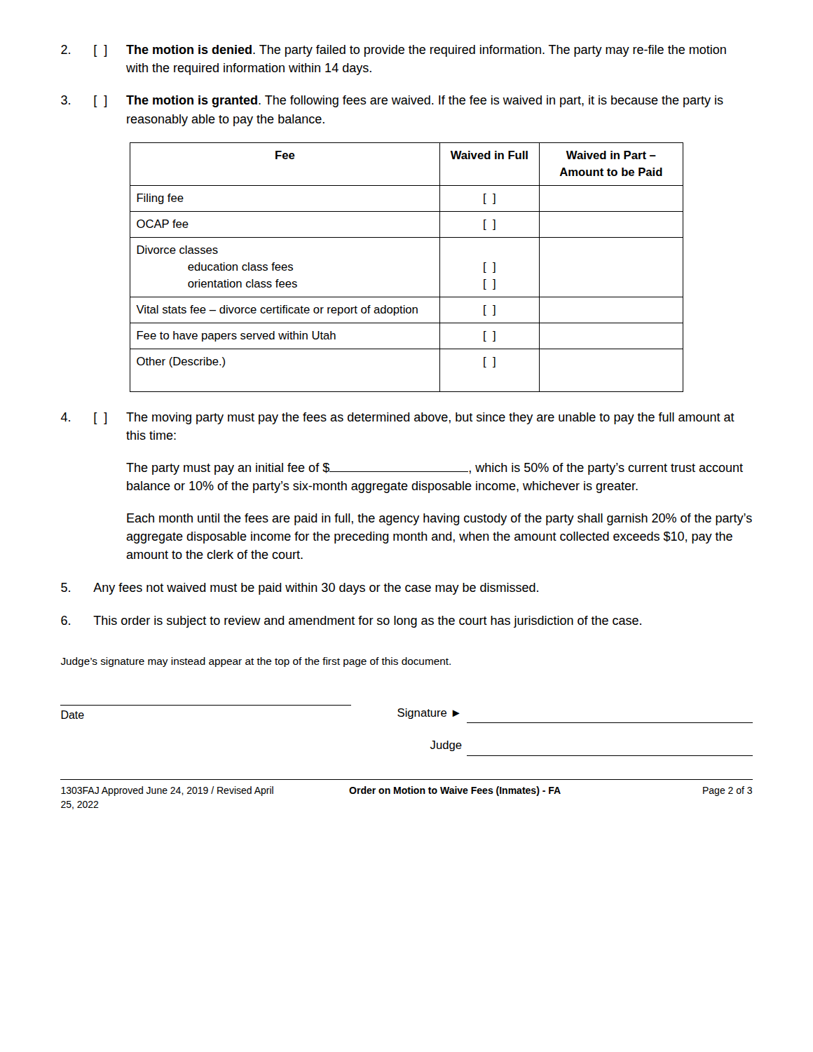2.
[ ]
The motion is denied. The party failed to provide the required information. The party may re-file the motion with the required information within 14 days.
3.
[ ]
The motion is granted. The following fees are waived. If the fee is waived in part, it is because the party is reasonably able to pay the balance.
| Fee | Waived in Full | Waived in Part – Amount to be Paid |
| --- | --- | --- |
| Filing fee | [ ] | |
| OCAP fee | [ ] | |
| Divorce classes education class fees orientation class fees | [ ] [ ] | |
| Vital stats fee – divorce certificate or report of adoption | [ ] | |
| Fee to have papers served within Utah | [ ] | |
| Other (Describe.) | [ ] | |
4.
[ ]
The moving party must pay the fees as determined above, but since they are unable to pay the full amount at this time:
The party must pay an initial fee of $ , which is 50% of the party’s current trust account balance or 10% of the party’s six-month aggregate disposable income, whichever is greater.
Each month until the fees are paid in full, the agency having custody of the party shall garnish 20% of the party’s aggregate disposable income for the preceding month and, when the amount collected exceeds $10, pay the amount to the clerk of the court.
5.
Any fees not waived must be paid within 30 days or the case may be dismissed.
6.
This order is subject to review and amendment for so long as the court has jurisdiction of the case.
Judge’s signature may instead appear at the top of the first page of this document.
Date
Signature ►
Judge
1303FAJ Approved June 24, 2019 / Revised April 25, 2022
Order on Motion to Waive Fees (Inmates) - FA
Page 2 of 3